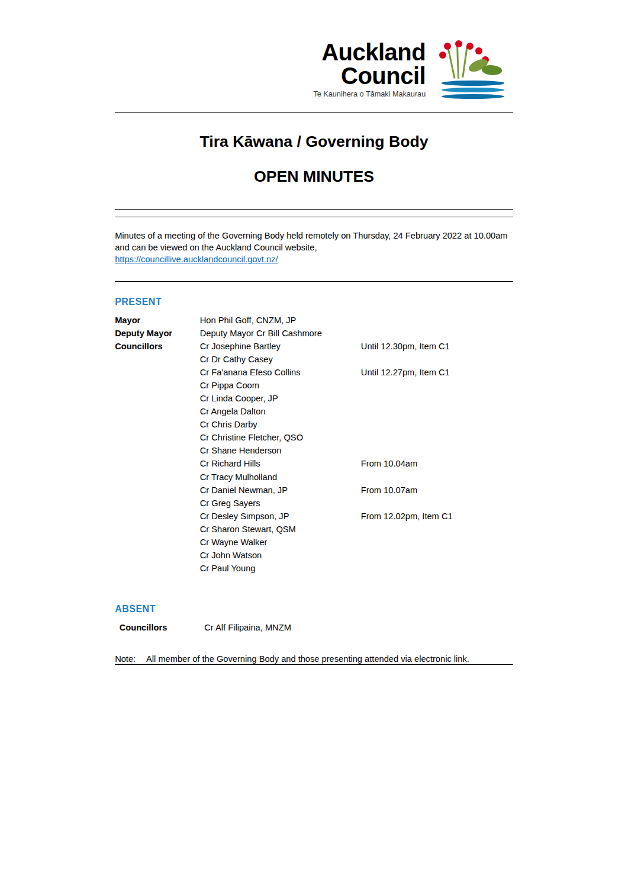Auckland
Council
Te Kaunihera o Tāmaki Makaurau
Tira Kāwana / Governing Body
OPEN MINUTES
Minutes of a meeting of the Governing Body held remotely on Thursday, 24 February 2022 at 10.00am and can be viewed on the Auckland Council website,
https://councillive.aucklandcouncil.govt.nz/
PRESENT
| Mayor | Hon Phil Goff, CNZM, JP | |
| Deputy Mayor | Deputy Mayor Cr Bill Cashmore | |
| Councillors | Cr Josephine Bartley | Until 12.30pm, Item C1 |
| | Cr Dr Cathy Casey | |
| | Cr Fa'anana Efeso Collins | Until 12.27pm, Item C1 |
| | Cr Pippa Coom | |
| | Cr Linda Cooper, JP | |
| | Cr Angela Dalton | |
| | Cr Chris Darby | |
| | Cr Christine Fletcher, QSO | |
| | Cr Shane Henderson | |
| | Cr Richard Hills | From 10.04am |
| | Cr Tracy Mulholland | |
| | Cr Daniel Newman, JP | From 10.07am |
| | Cr Greg Sayers | |
| | Cr Desley Simpson, JP | From 12.02pm, Item C1 |
| | Cr Sharon Stewart, QSM | |
| | Cr Wayne Walker | |
| | Cr John Watson | |
| | Cr Paul Young | |
ABSENT
| Councillors | Cr Alf Filipaina, MNZM | |
Note: All member of the Governing Body and those presenting attended via electronic link.